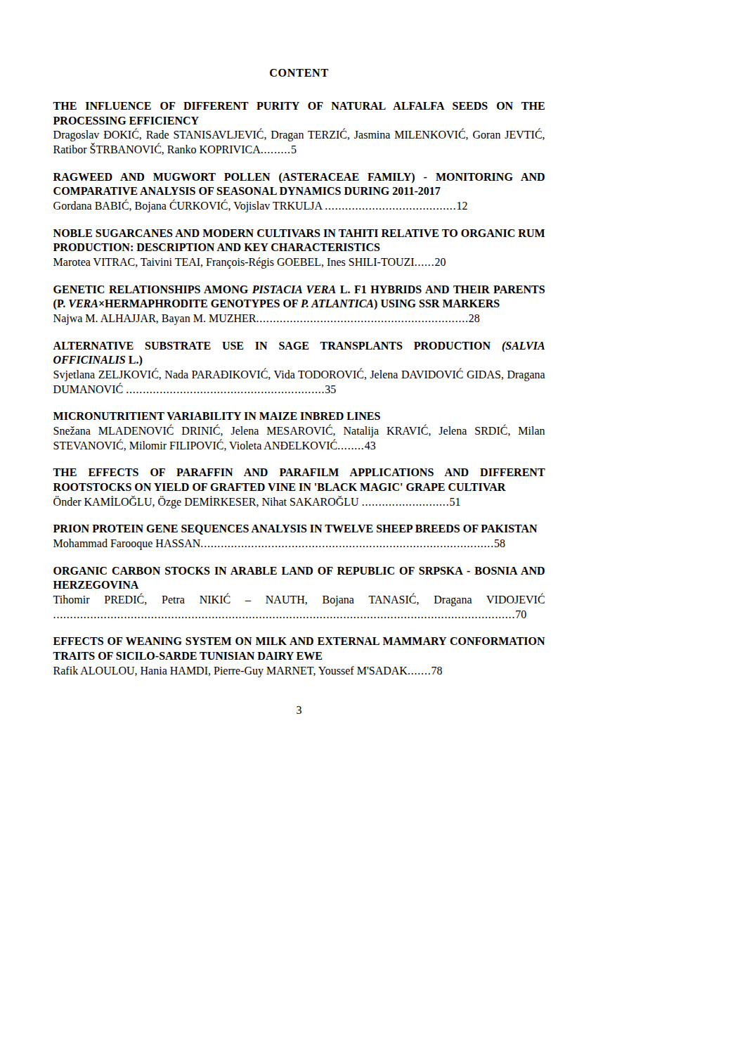CONTENT
THE INFLUENCE OF DIFFERENT PURITY OF NATURAL ALFALFA SEEDS ON THE PROCESSING EFFICIENCY
Dragoslav ĐOKIĆ, Rade STANISAVLJEVIĆ, Dragan TERZIĆ, Jasmina MILENKOVIĆ, Goran JEVTIĆ, Ratibor ŠTRBANOVIĆ, Ranko KOPRIVICA......... 5
RAGWEED AND MUGWORT POLLEN (ASTERACEAE FAMILY) - MONITORING AND COMPARATIVE ANALYSIS OF SEASONAL DYNAMICS DURING 2011-2017
Gordana BABIĆ, Bojana ĆURKOVIĆ, Vojislav TRKULJA ....................................... 12
NOBLE SUGARCANES AND MODERN CULTIVARS IN TAHITI RELATIVE TO ORGANIC RUM PRODUCTION: DESCRIPTION AND KEY CHARACTERISTICS
Marotea VITRAC, Taivini TEAI, François-Régis GOEBEL, Ines SHILI-TOUZI...... 20
GENETIC RELATIONSHIPS AMONG PISTACIA VERA L. F1 HYBRIDS AND THEIR PARENTS (P. VERA×HERMAPHRODITE GENOTYPES OF P. ATLANTICA) USING SSR MARKERS
Najwa M. ALHAJJAR, Bayan M. MUZHER............................................................... 28
ALTERNATIVE SUBSTRATE USE IN SAGE TRANSPLANTS PRODUCTION (SALVIA OFFICINALIS L.)
Svjetlana ZELJKOVIĆ, Nada PARAĐIKOVIĆ, Vida TODOROVIĆ, Jelena DAVIDOVIĆ GIDAS, Dragana DUMANOVIĆ ........................................................... 35
MICRONUTRITIENT VARIABILITY IN MAIZE INBRED LINES
Snežana MLADENOVIĆ DRINIĆ, Jelena MESAROVIĆ, Natalija KRAVIĆ, Jelena SRDIĆ, Milan STEVANOVIĆ, Milomir FILIPOVIĆ, Violeta ANĐELKOVIĆ........ 43
THE EFFECTS OF PARAFFIN AND PARAFILM APPLICATIONS AND DIFFERENT ROOTSTOCKS ON YIELD OF GRAFTED VINE IN 'BLACK MAGIC' GRAPE CULTIVAR
Önder KAMİLOĞLU, Özge DEMİRKESER, Nihat SAKAROĞLU .......................... 51
PRION PROTEIN GENE SEQUENCES ANALYSIS IN TWELVE SHEEP BREEDS OF PAKISTAN
Mohammad Farooque HASSAN....................................................................................... 58
ORGANIC CARBON STOCKS IN ARABLE LAND OF REPUBLIC OF SRPSKA - BOSNIA AND HERZEGOVINA
Tihomir PREDIĆ, Petra NIKIĆ – NAUTH, Bojana TANASIĆ, Dragana VIDOJEVIĆ ......................................................................................................................................... 70
EFFECTS OF WEANING SYSTEM ON MILK AND EXTERNAL MAMMARY CONFORMATION TRAITS OF SICILO-SARDE TUNISIAN DAIRY EWE
Rafik ALOULOU, Hania HAMDI, Pierre-Guy MARNET, Youssef M'SADAK....... 78
3